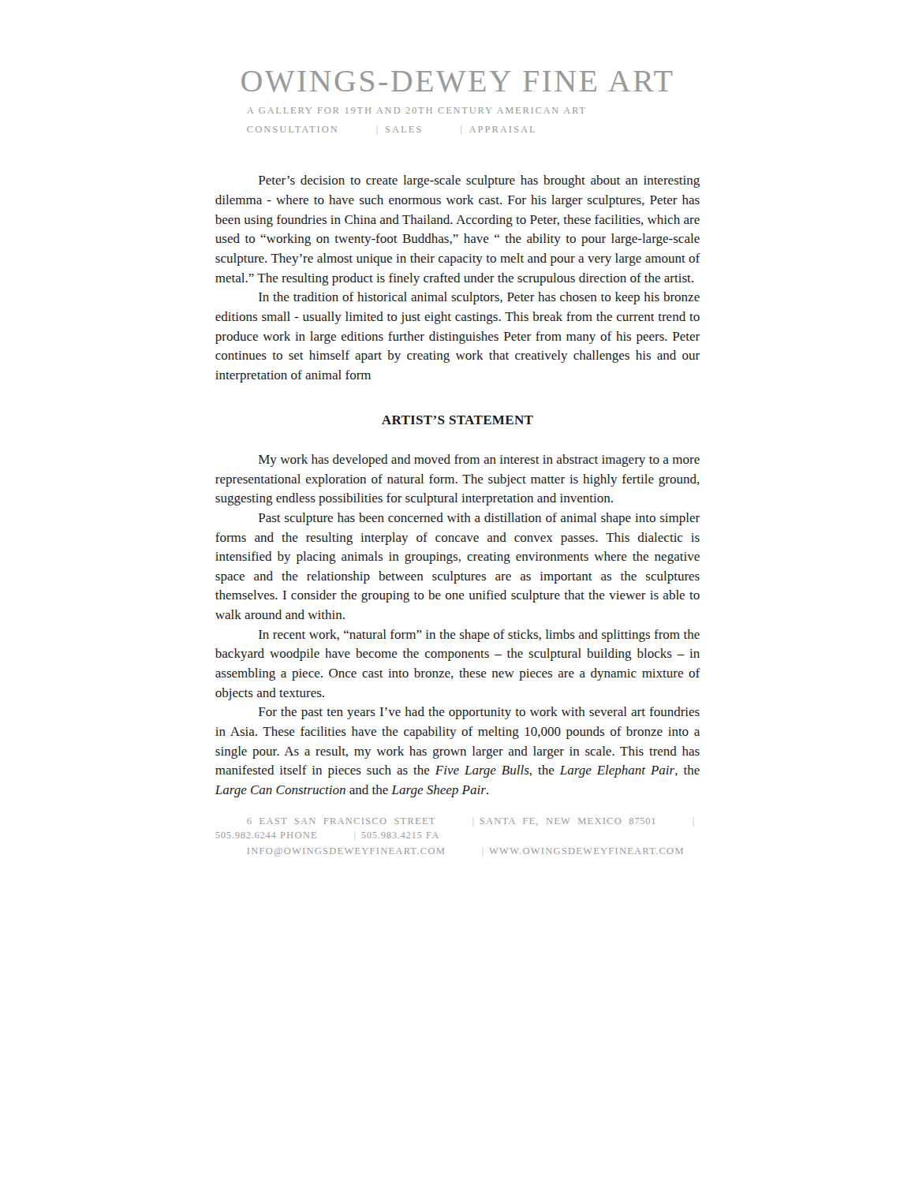OWINGS-DEWEY FINE ART
a gallery for 19th and 20th century american art
consultation|sales|appraisal
Peter’s decision to create large-scale sculpture has brought about an interesting dilemma - where to have such enormous work cast. For his larger sculptures, Peter has been using foundries in China and Thailand. According to Peter, these facilities, which are used to “working on twenty-foot Buddhas,” have “ the ability to pour large-large-scale sculpture. They’re almost unique in their capacity to melt and pour a very large amount of metal.” The resulting product is finely crafted under the scrupulous direction of the artist.
In the tradition of historical animal sculptors, Peter has chosen to keep his bronze editions small - usually limited to just eight castings. This break from the current trend to produce work in large editions further distinguishes Peter from many of his peers. Peter continues to set himself apart by creating work that creatively challenges his and our interpretation of animal form
ARTIST’S STATEMENT
My work has developed and moved from an interest in abstract imagery to a more representational exploration of natural form. The subject matter is highly fertile ground, suggesting endless possibilities for sculptural interpretation and invention.
Past sculpture has been concerned with a distillation of animal shape into simpler forms and the resulting interplay of concave and convex passes. This dialectic is intensified by placing animals in groupings, creating environments where the negative space and the relationship between sculptures are as important as the sculptures themselves. I consider the grouping to be one unified sculpture that the viewer is able to walk around and within.
In recent work, “natural form” in the shape of sticks, limbs and splittings from the backyard woodpile have become the components – the sculptural building blocks – in assembling a piece. Once cast into bronze, these new pieces are a dynamic mixture of objects and textures.
For the past ten years I’ve had the opportunity to work with several art foundries in Asia. These facilities have the capability of melting 10,000 pounds of bronze into a single pour. As a result, my work has grown larger and larger in scale. This trend has manifested itself in pieces such as the Five Large Bulls, the Large Elephant Pair, the Large Can Construction and the Large Sheep Pair.
6 east san francisco street|santa fe, new mexico 87501|505.982.6244 phone|505.983.4215 fa
info@owingsdeweyfineart.com|www.owingsdeweyfineart.com